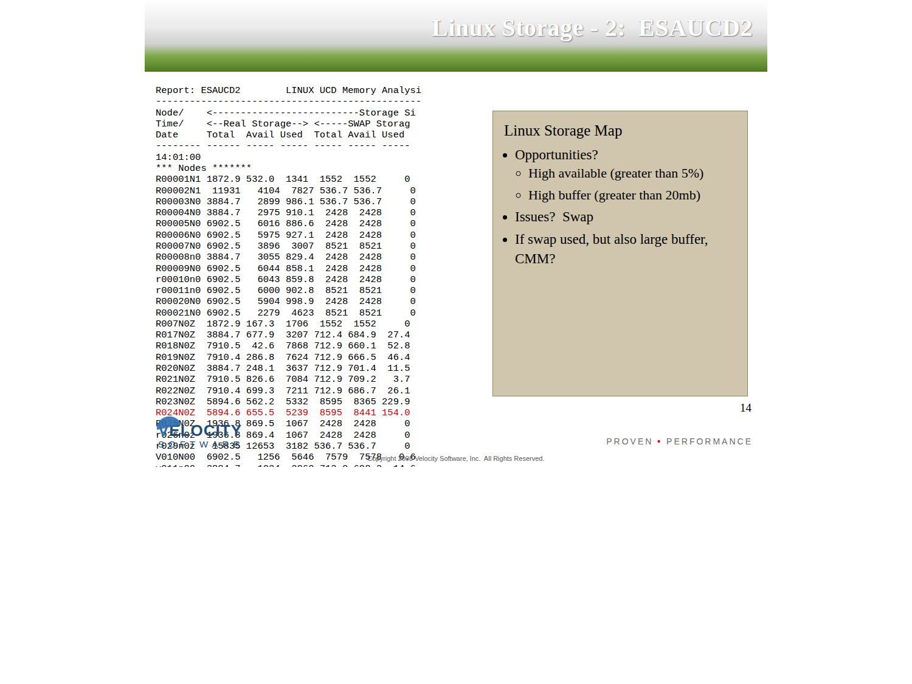Linux Storage - 2: ESAUCD2
Report: ESAUCD2 LINUX UCD Memory Analysi ----------------------------------------------- Node/ <--------------------------Storage Si Time/ <--Real Storage--> <-----SWAP Storag Date Total Avail Used Total Avail Used -------- ------ ----- ----- ----- ----- ----- 14:01:00 *** Nodes ******* R00001N1 1872.9 532.0 1341 1552 1552 0 R00002N1 11931 4104 7827 536.7 536.7 0 R00003N0 3884.7 2899 986.1 536.7 536.7 0 R00004N0 3884.7 2975 910.1 2428 2428 0 R00005N0 6902.5 6016 886.6 2428 2428 0 R00006N0 6902.5 5975 927.1 2428 2428 0 R00007N0 6902.5 3896 3007 8521 8521 0 R00008n0 3884.7 3055 829.4 2428 2428 0 R00009N0 6902.5 6044 858.1 2428 2428 0 r00010n0 6902.5 6043 859.8 2428 2428 0 r00011n0 6902.5 6000 902.8 8521 8521 0 R00020N0 6902.5 5904 998.9 2428 2428 0 R00021N0 6902.5 2279 4623 8521 8521 0 R007N0Z 1872.9 167.3 1706 1552 1552 0 R017N0Z 3884.7 677.9 3207 712.4 684.9 27.4 R018N0Z 7910.5 42.6 7868 712.9 660.1 52.8 R019N0Z 7910.4 286.8 7624 712.9 666.5 46.4 R020N0Z 3884.7 248.1 3637 712.9 701.4 11.5 R021N0Z 7910.5 826.6 7084 712.9 709.2 3.7 R022N0Z 7910.4 699.3 7211 712.9 686.7 26.1 R023N0Z 5894.6 562.2 5332 8595 8365 229.9 R024N0Z 5894.6 655.5 5239 8595 8441 154.0 R025N0Z 1936.8 869.5 1067 2428 2428 0 r026n0z 1936.8 869.4 1067 2428 2428 0 r029n0z 15835 12653 3182 536.7 536.7 0 V010N00 6902.5 1256 5646 7579 7578 0.6 v011n00 3884.7 1024 2860 713.0 698.3 14.6
Linux Storage Map
Opportunities?
High available (greater than 5%)
High buffer (greater than 20mb)
Issues? Swap
If swap used, but also large buffer, CMM?
14
VELOCITY
SOFTWARE
PROVEN • PERFORMANCE
Copyright 2008 Velocity Software, Inc. All Rights Reserved.